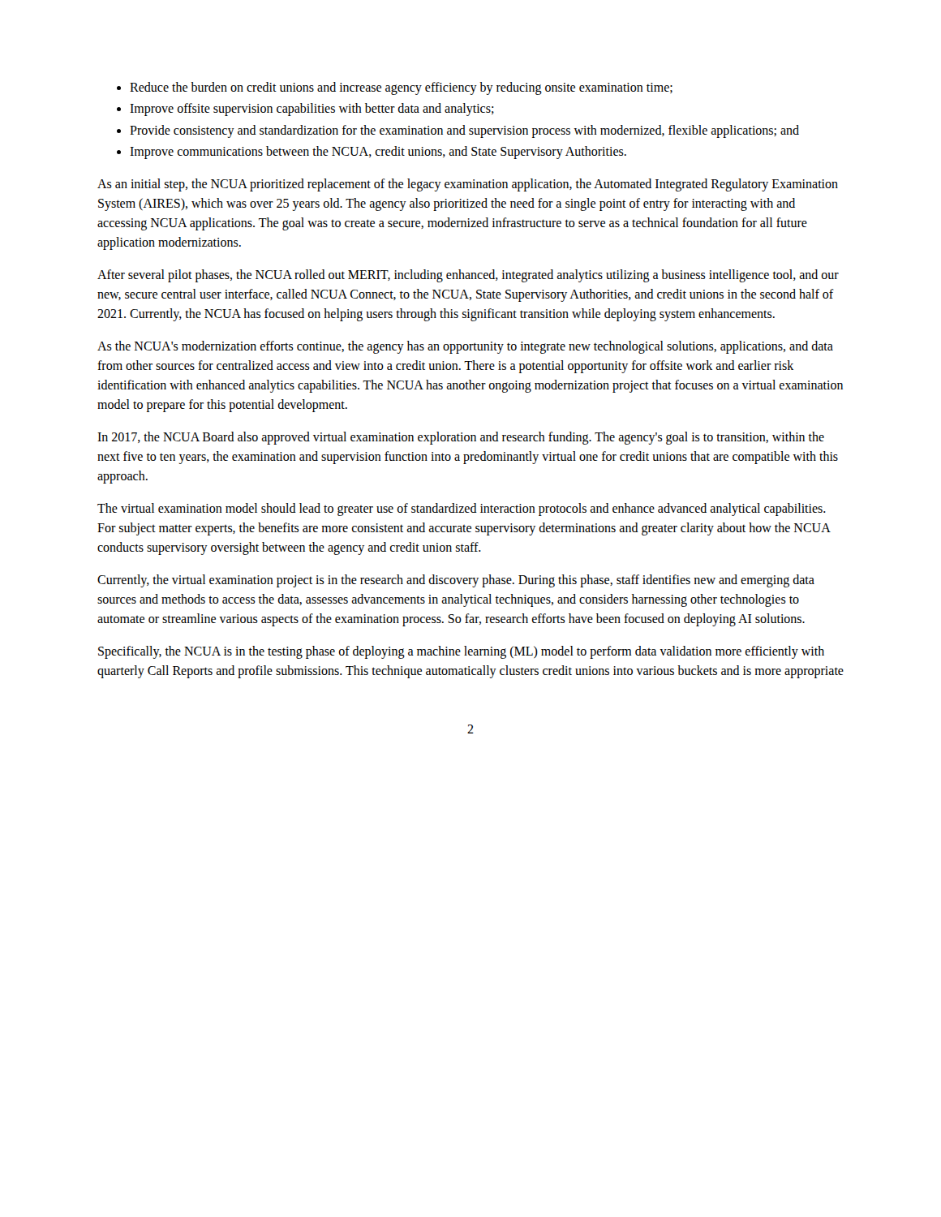Reduce the burden on credit unions and increase agency efficiency by reducing onsite examination time;
Improve offsite supervision capabilities with better data and analytics;
Provide consistency and standardization for the examination and supervision process with modernized, flexible applications; and
Improve communications between the NCUA, credit unions, and State Supervisory Authorities.
As an initial step, the NCUA prioritized replacement of the legacy examination application, the Automated Integrated Regulatory Examination System (AIRES), which was over 25 years old. The agency also prioritized the need for a single point of entry for interacting with and accessing NCUA applications. The goal was to create a secure, modernized infrastructure to serve as a technical foundation for all future application modernizations.
After several pilot phases, the NCUA rolled out MERIT, including enhanced, integrated analytics utilizing a business intelligence tool, and our new, secure central user interface, called NCUA Connect, to the NCUA, State Supervisory Authorities, and credit unions in the second half of 2021. Currently, the NCUA has focused on helping users through this significant transition while deploying system enhancements.
As the NCUA's modernization efforts continue, the agency has an opportunity to integrate new technological solutions, applications, and data from other sources for centralized access and view into a credit union. There is a potential opportunity for offsite work and earlier risk identification with enhanced analytics capabilities. The NCUA has another ongoing modernization project that focuses on a virtual examination model to prepare for this potential development.
In 2017, the NCUA Board also approved virtual examination exploration and research funding. The agency's goal is to transition, within the next five to ten years, the examination and supervision function into a predominantly virtual one for credit unions that are compatible with this approach.
The virtual examination model should lead to greater use of standardized interaction protocols and enhance advanced analytical capabilities. For subject matter experts, the benefits are more consistent and accurate supervisory determinations and greater clarity about how the NCUA conducts supervisory oversight between the agency and credit union staff.
Currently, the virtual examination project is in the research and discovery phase. During this phase, staff identifies new and emerging data sources and methods to access the data, assesses advancements in analytical techniques, and considers harnessing other technologies to automate or streamline various aspects of the examination process. So far, research efforts have been focused on deploying AI solutions.
Specifically, the NCUA is in the testing phase of deploying a machine learning (ML) model to perform data validation more efficiently with quarterly Call Reports and profile submissions. This technique automatically clusters credit unions into various buckets and is more appropriate
2